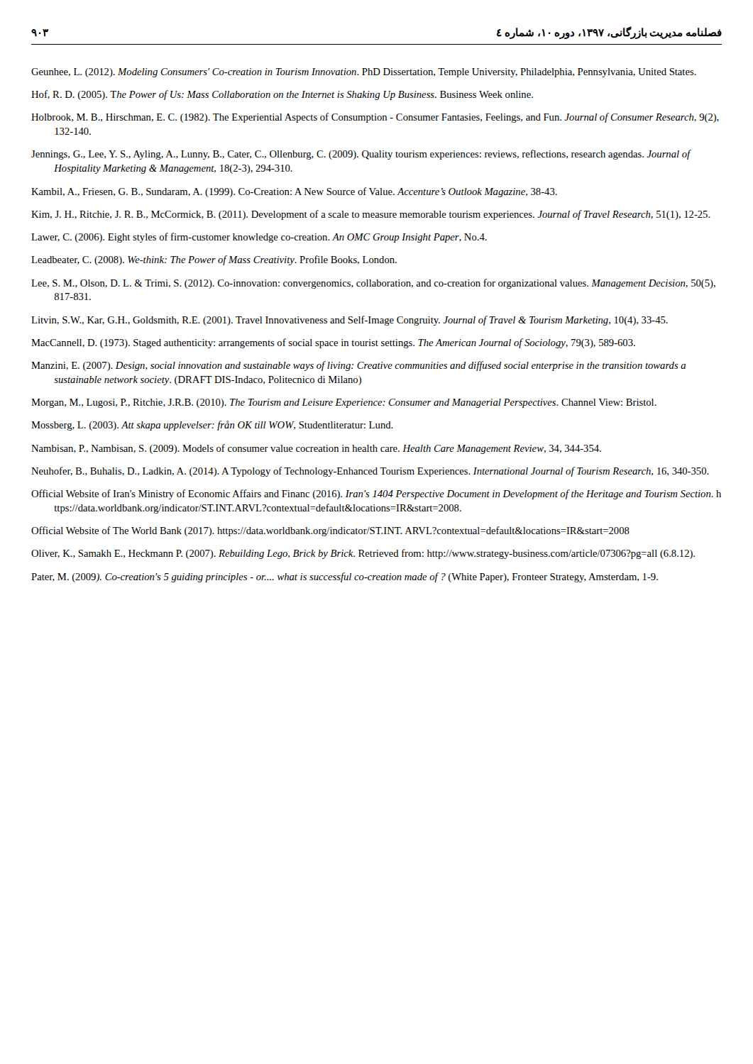٩٠٣ فصلنامه مديريت بازرگانی، ١٣٩٧، دوره ١٠، شماره ٤
Geunhee, L. (2012). Modeling Consumers' Co-creation in Tourism Innovation. PhD Dissertation, Temple University, Philadelphia, Pennsylvania, United States.
Hof, R. D. (2005). The Power of Us: Mass Collaboration on the Internet is Shaking Up Business. Business Week online.
Holbrook, M. B., Hirschman, E. C. (1982). The Experiential Aspects of Consumption - Consumer Fantasies, Feelings, and Fun. Journal of Consumer Research, 9(2), 132-140.
Jennings, G., Lee, Y. S., Ayling, A., Lunny, B., Cater, C., Ollenburg, C. (2009). Quality tourism experiences: reviews, reflections, research agendas. Journal of Hospitality Marketing & Management, 18(2-3), 294-310.
Kambil, A., Friesen, G. B., Sundaram, A. (1999). Co-Creation: A New Source of Value. Accenture’s Outlook Magazine, 38-43.
Kim, J. H., Ritchie, J. R. B., McCormick, B. (2011). Development of a scale to measure memorable tourism experiences. Journal of Travel Research, 51(1), 12-25.
Lawer, C. (2006). Eight styles of firm-customer knowledge co-creation. An OMC Group Insight Paper, No.4.
Leadbeater, C. (2008). We-think: The Power of Mass Creativity. Profile Books, London.
Lee, S. M., Olson, D. L. & Trimi, S. (2012). Co-innovation: convergenomics, collaboration, and co-creation for organizational values. Management Decision, 50(5), 817-831.
Litvin, S.W., Kar, G.H., Goldsmith, R.E. (2001). Travel Innovativeness and Self-Image Congruity. Journal of Travel & Tourism Marketing, 10(4), 33-45.
MacCannell, D. (1973). Staged authenticity: arrangements of social space in tourist settings. The American Journal of Sociology, 79(3), 589-603.
Manzini, E. (2007). Design, social innovation and sustainable ways of living: Creative communities and diffused social enterprise in the transition towards a sustainable network society. (DRAFT DIS-Indaco, Politecnico di Milano)
Morgan, M., Lugosi, P., Ritchie, J.R.B. (2010). The Tourism and Leisure Experience: Consumer and Managerial Perspectives. Channel View: Bristol.
Mossberg, L. (2003). Att skapa upplevelser: från OK till WOW, Studentliteratur: Lund.
Nambisan, P., Nambisan, S. (2009). Models of consumer value cocreation in health care. Health Care Management Review, 34, 344-354.
Neuhofer, B., Buhalis, D., Ladkin, A. (2014). A Typology of Technology-Enhanced Tourism Experiences. International Journal of Tourism Research, 16, 340-350.
Official Website of Iran's Ministry of Economic Affairs and Financ (2016). Iran's 1404 Perspective Document in Development of the Heritage and Tourism Section. https://data.worldbank.org/indicator/ST.INT.ARVL?contextual=default&locations=IR&start=2008.
Official Website of The World Bank (2017). https://data.worldbank.org/indicator/ST.INT. ARVL?contextual=default&locations=IR&start=2008
Oliver, K., Samakh E., Heckmann P. (2007). Rebuilding Lego, Brick by Brick. Retrieved from: http://www.strategy-business.com/article/07306?pg=all (6.8.12).
Pater, M. (2009). Co-creation's 5 guiding principles - or.... what is successful co-creation made of ? (White Paper), Fronteer Strategy, Amsterdam, 1-9.